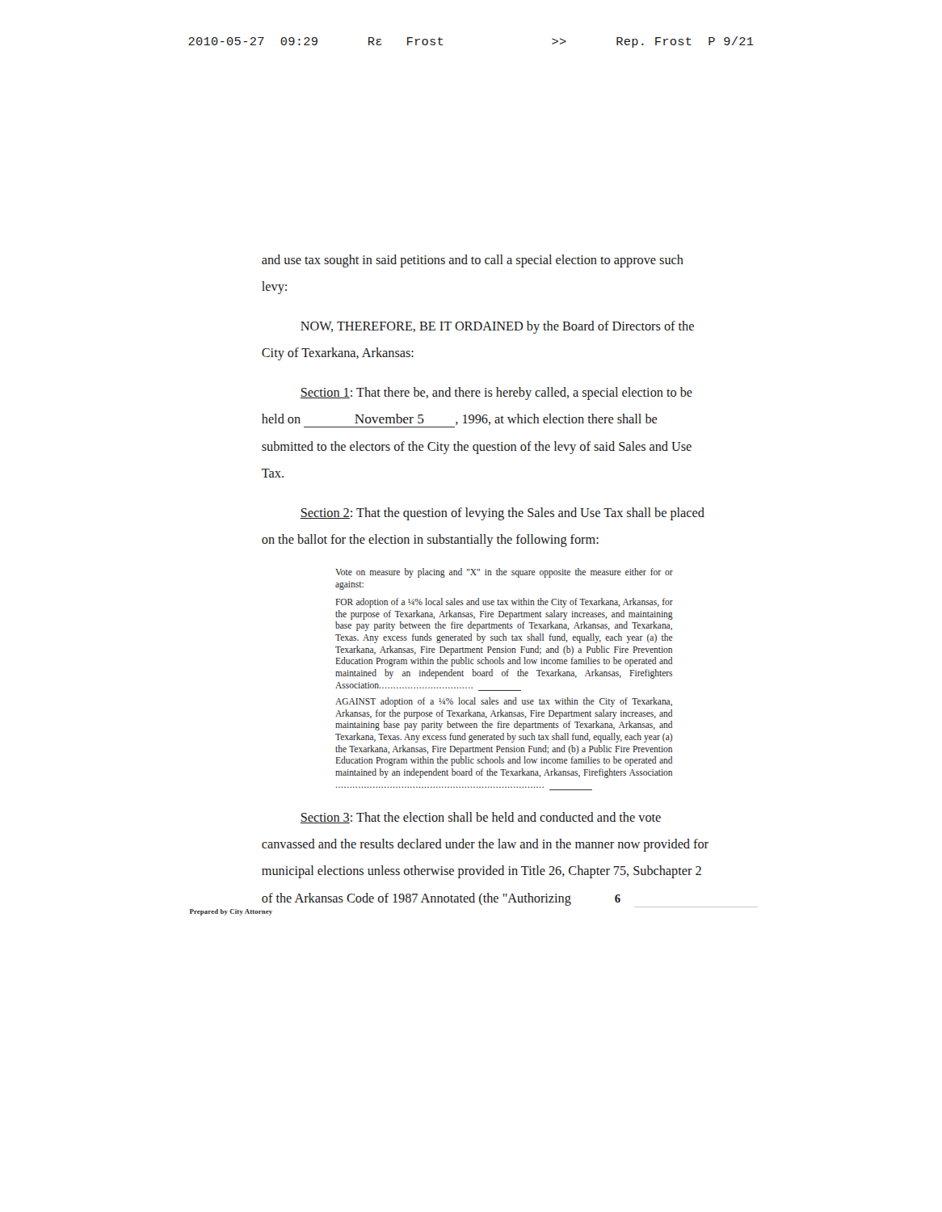2010-05-27 09:29 Rε Frost >> Rep. Frost P 9/21
and use tax sought in said petitions and to call a special election to approve such levy:
NOW, THEREFORE, BE IT ORDAINED by the Board of Directors of the City of Texarkana, Arkansas:
Section 1: That there be, and there is hereby called, a special election to be held on November 5, 1996, at which election there shall be submitted to the electors of the City the question of the levy of said Sales and Use Tax.
Section 2: That the question of levying the Sales and Use Tax shall be placed on the ballot for the election in substantially the following form:
Vote on measure by placing and "X" in the square opposite the measure either for or against:
FOR adoption of a ¼% local sales and use tax within the City of Texarkana, Arkansas, for the purpose of Texarkana, Arkansas, Fire Department salary increases, and maintaining base pay parity between the fire departments of Texarkana, Arkansas, and Texarkana, Texas. Any excess funds generated by such tax shall fund, equally, each year (a) the Texarkana, Arkansas, Fire Department Pension Fund; and (b) a Public Fire Prevention Education Program within the public schools and low income families to be operated and maintained by an independent board of the Texarkana, Arkansas, Firefighters Association.................................
AGAINST adoption of a ¼% local sales and use tax within the City of Texarkana, Arkansas, for the purpose of Texarkana, Arkansas, Fire Department salary increases, and maintaining base pay parity between the fire departments of Texarkana, Arkansas, and Texarkana, Texas. Any excess fund generated by such tax shall fund, equally, each year (a) the Texarkana, Arkansas, Fire Department Pension Fund; and (b) a Public Fire Prevention Education Program within the public schools and low income families to be operated and maintained by an independent board of the Texarkana, Arkansas, Firefighters Association .........................................................................
Section 3: That the election shall be held and conducted and the vote canvassed and the results declared under the law and in the manner now provided for municipal elections unless otherwise provided in Title 26, Chapter 75, Subchapter 2 of the Arkansas Code of 1987 Annotated (the "Authorizing 6
Prepared by City Attorney